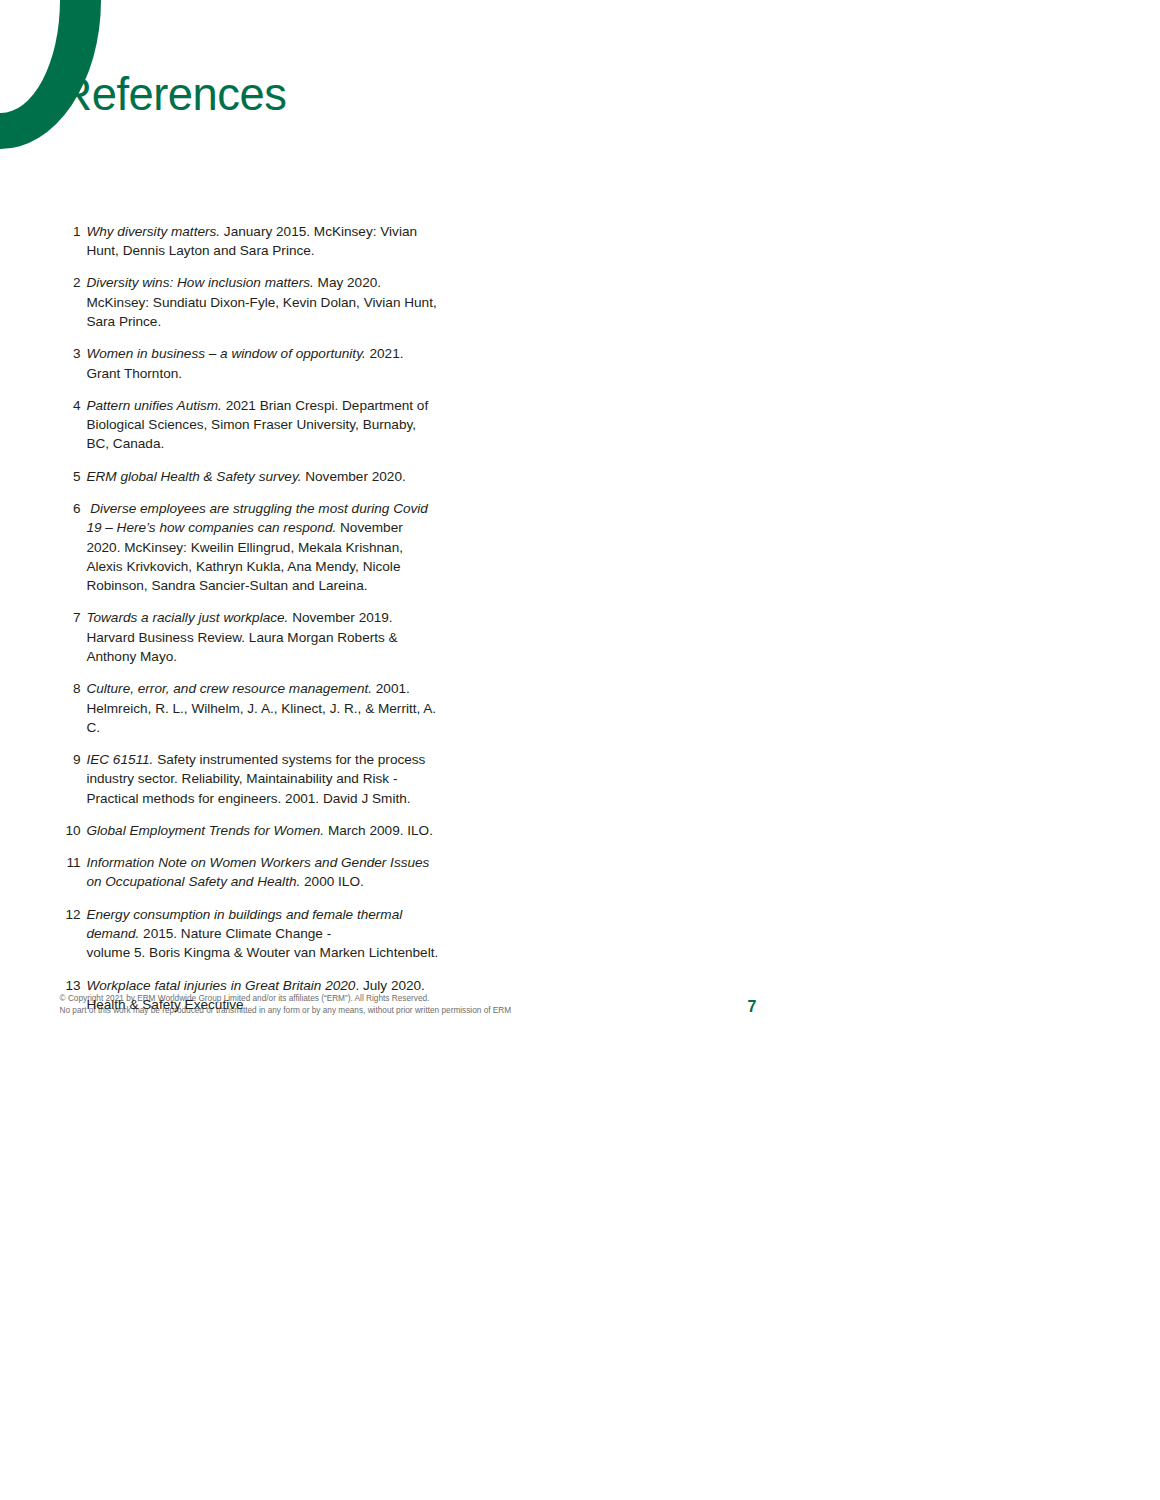References
1 Why diversity matters. January 2015. McKinsey: Vivian Hunt, Dennis Layton and Sara Prince.
2 Diversity wins: How inclusion matters. May 2020. McKinsey: Sundiatu Dixon-Fyle, Kevin Dolan, Vivian Hunt, Sara Prince.
3 Women in business – a window of opportunity. 2021. Grant Thornton.
4 Pattern unifies Autism. 2021 Brian Crespi. Department of Biological Sciences, Simon Fraser University, Burnaby, BC, Canada.
5 ERM global Health & Safety survey. November 2020.
6 Diverse employees are struggling the most during Covid 19 – Here’s how companies can respond. November 2020. McKinsey: Kweilin Ellingrud, Mekala Krishnan, Alexis Krivkovich, Kathryn Kukla, Ana Mendy, Nicole Robinson, Sandra Sancier-Sultan and Lareina.
7 Towards a racially just workplace. November 2019. Harvard Business Review. Laura Morgan Roberts & Anthony Mayo.
8 Culture, error, and crew resource management. 2001. Helmreich, R. L., Wilhelm, J. A., Klinect, J. R., & Merritt, A. C.
9 IEC 61511. Safety instrumented systems for the process industry sector. Reliability, Maintainability and Risk - Practical methods for engineers. 2001. David J Smith.
10 Global Employment Trends for Women. March 2009. ILO.
11 Information Note on Women Workers and Gender Issues on Occupational Safety and Health. 2000 ILO.
12 Energy consumption in buildings and female thermal demand. 2015. Nature Climate Change -
volume 5. Boris Kingma & Wouter van Marken Lichtenbelt.
13 Workplace fatal injuries in Great Britain 2020. July 2020. Health & Safety Executive
© Copyright 2021 by ERM Worldwide Group Limited and/or its affiliates (“ERM”). All Rights Reserved.
No part of this work may be reproduced or transmitted in any form or by any means, without prior written permission of ERM
7